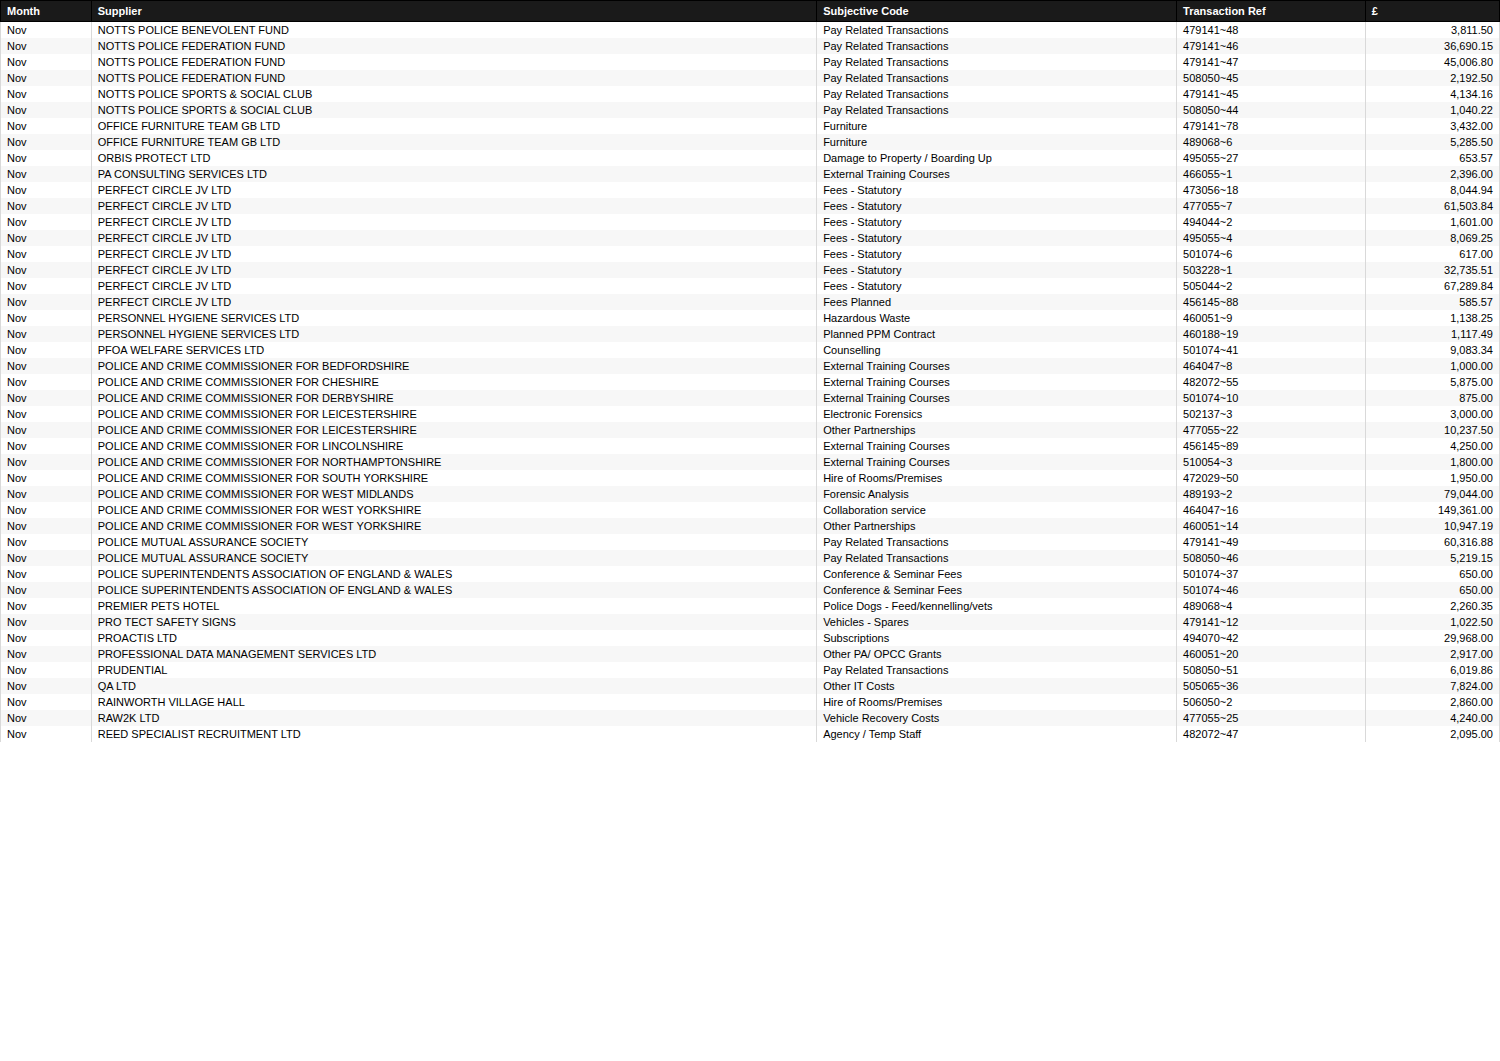| Month | Supplier | Subjective Code | Transaction Ref | £ |
| --- | --- | --- | --- | --- |
| Nov | NOTTS POLICE BENEVOLENT FUND | Pay Related Transactions | 479141~48 | 3,811.50 |
| Nov | NOTTS POLICE FEDERATION FUND | Pay Related Transactions | 479141~46 | 36,690.15 |
| Nov | NOTTS POLICE FEDERATION FUND | Pay Related Transactions | 479141~47 | 45,006.80 |
| Nov | NOTTS POLICE FEDERATION FUND | Pay Related Transactions | 508050~45 | 2,192.50 |
| Nov | NOTTS POLICE SPORTS & SOCIAL CLUB | Pay Related Transactions | 479141~45 | 4,134.16 |
| Nov | NOTTS POLICE SPORTS & SOCIAL CLUB | Pay Related Transactions | 508050~44 | 1,040.22 |
| Nov | OFFICE FURNITURE TEAM GB LTD | Furniture | 479141~78 | 3,432.00 |
| Nov | OFFICE FURNITURE TEAM GB LTD | Furniture | 489068~6 | 5,285.50 |
| Nov | ORBIS PROTECT LTD | Damage to Property / Boarding Up | 495055~27 | 653.57 |
| Nov | PA CONSULTING SERVICES LTD | External Training Courses | 466055~1 | 2,396.00 |
| Nov | PERFECT CIRCLE JV LTD | Fees - Statutory | 473056~18 | 8,044.94 |
| Nov | PERFECT CIRCLE JV LTD | Fees - Statutory | 477055~7 | 61,503.84 |
| Nov | PERFECT CIRCLE JV LTD | Fees - Statutory | 494044~2 | 1,601.00 |
| Nov | PERFECT CIRCLE JV LTD | Fees - Statutory | 495055~4 | 8,069.25 |
| Nov | PERFECT CIRCLE JV LTD | Fees - Statutory | 501074~6 | 617.00 |
| Nov | PERFECT CIRCLE JV LTD | Fees - Statutory | 503228~1 | 32,735.51 |
| Nov | PERFECT CIRCLE JV LTD | Fees - Statutory | 505044~2 | 67,289.84 |
| Nov | PERFECT CIRCLE JV LTD | Fees Planned | 456145~88 | 585.57 |
| Nov | PERSONNEL HYGIENE SERVICES LTD | Hazardous Waste | 460051~9 | 1,138.25 |
| Nov | PERSONNEL HYGIENE SERVICES LTD | Planned PPM Contract | 460188~19 | 1,117.49 |
| Nov | PFOA WELFARE SERVICES LTD | Counselling | 501074~41 | 9,083.34 |
| Nov | POLICE AND CRIME COMMISSIONER FOR BEDFORDSHIRE | External Training Courses | 464047~8 | 1,000.00 |
| Nov | POLICE AND CRIME COMMISSIONER FOR CHESHIRE | External Training Courses | 482072~55 | 5,875.00 |
| Nov | POLICE AND CRIME COMMISSIONER FOR DERBYSHIRE | External Training Courses | 501074~10 | 875.00 |
| Nov | POLICE AND CRIME COMMISSIONER FOR LEICESTERSHIRE | Electronic Forensics | 502137~3 | 3,000.00 |
| Nov | POLICE AND CRIME COMMISSIONER FOR LEICESTERSHIRE | Other Partnerships | 477055~22 | 10,237.50 |
| Nov | POLICE AND CRIME COMMISSIONER FOR LINCOLNSHIRE | External Training Courses | 456145~89 | 4,250.00 |
| Nov | POLICE AND CRIME COMMISSIONER FOR NORTHAMPTONSHIRE | External Training Courses | 510054~3 | 1,800.00 |
| Nov | POLICE AND CRIME COMMISSIONER FOR SOUTH YORKSHIRE | Hire of Rooms/Premises | 472029~50 | 1,950.00 |
| Nov | POLICE AND CRIME COMMISSIONER FOR WEST MIDLANDS | Forensic Analysis | 489193~2 | 79,044.00 |
| Nov | POLICE AND CRIME COMMISSIONER FOR WEST YORKSHIRE | Collaboration service | 464047~16 | 149,361.00 |
| Nov | POLICE AND CRIME COMMISSIONER FOR WEST YORKSHIRE | Other Partnerships | 460051~14 | 10,947.19 |
| Nov | POLICE MUTUAL ASSURANCE SOCIETY | Pay Related Transactions | 479141~49 | 60,316.88 |
| Nov | POLICE MUTUAL ASSURANCE SOCIETY | Pay Related Transactions | 508050~46 | 5,219.15 |
| Nov | POLICE SUPERINTENDENTS ASSOCIATION OF ENGLAND & WALES | Conference & Seminar Fees | 501074~37 | 650.00 |
| Nov | POLICE SUPERINTENDENTS ASSOCIATION OF ENGLAND & WALES | Conference & Seminar Fees | 501074~46 | 650.00 |
| Nov | PREMIER PETS HOTEL | Police Dogs - Feed/kennelling/vets | 489068~4 | 2,260.35 |
| Nov | PRO TECT SAFETY SIGNS | Vehicles - Spares | 479141~12 | 1,022.50 |
| Nov | PROACTIS LTD | Subscriptions | 494070~42 | 29,968.00 |
| Nov | PROFESSIONAL DATA MANAGEMENT SERVICES LTD | Other PA/ OPCC Grants | 460051~20 | 2,917.00 |
| Nov | PRUDENTIAL | Pay Related Transactions | 508050~51 | 6,019.86 |
| Nov | QA LTD | Other IT Costs | 505065~36 | 7,824.00 |
| Nov | RAINWORTH VILLAGE HALL | Hire of Rooms/Premises | 506050~2 | 2,860.00 |
| Nov | RAW2K LTD | Vehicle Recovery Costs | 477055~25 | 4,240.00 |
| Nov | REED SPECIALIST RECRUITMENT LTD | Agency / Temp Staff | 482072~47 | 2,095.00 |